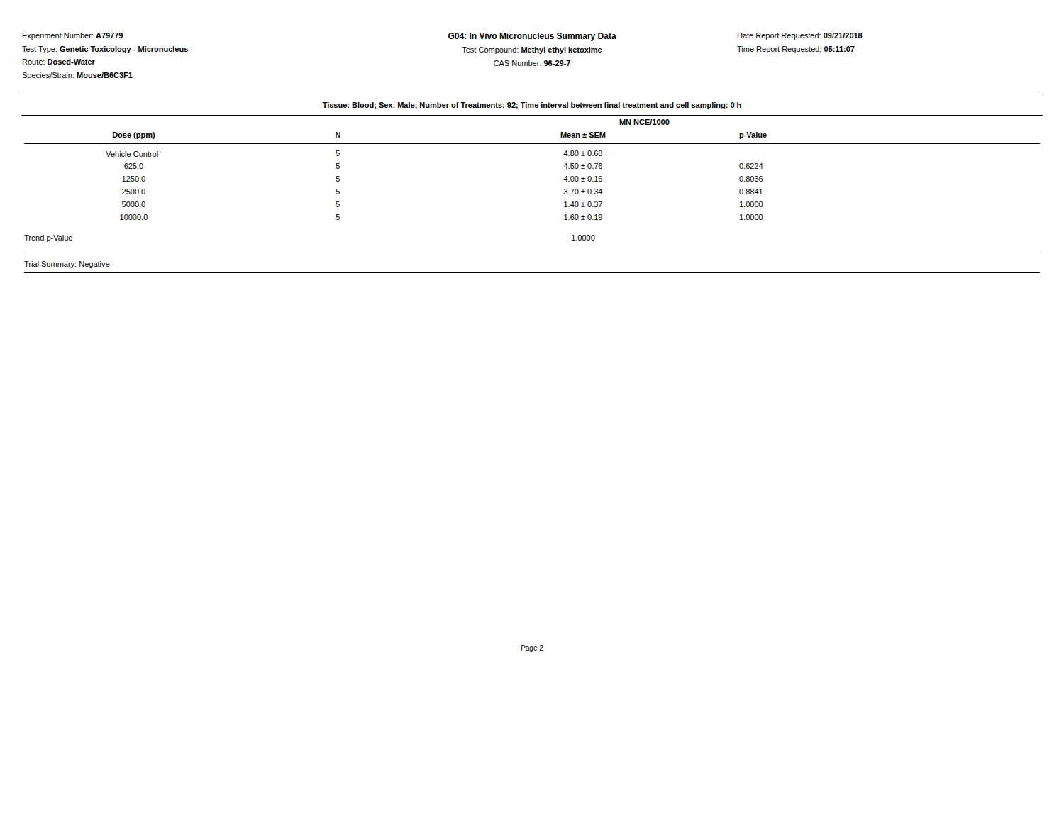| Experiment Number: A79779 Test Type: Genetic Toxicology - Micronucleus Route: Dosed-Water Species/Strain: Mouse/B6C3F1 | G04: In Vivo Micronucleus Summary Data Test Compound: Methyl ethyl ketoxime CAS Number: 96-29-7 | Date Report Requested: 09/21/2018 Time Report Requested: 05:11:07 |
Tissue: Blood; Sex: Male; Number of Treatments: 92; Time interval between final treatment and cell sampling: 0 h
| | MN NCE/1000 |
| Dose (ppm) | N | Mean ± SEM | p-Value |
| Vehicle Control 1 | 5 | 4.80 ± 0.68 | |
| 625.0 | 5 | 4.50 ± 0.76 | 0.6224 |
| 1250.0 | 5 | 4.00 ± 0.16 | 0.8036 |
| 2500.0 | 5 | 3.70 ± 0.34 | 0.8841 |
| 5000.0 | 5 | 1.40 ± 0.37 | 1.0000 |
| 10000.0 | 5 | 1.60 ± 0.19 | 1.0000 |
| Trend p-Value | | 1.0000 | |
| Trial Summary: Negative |
Page 2